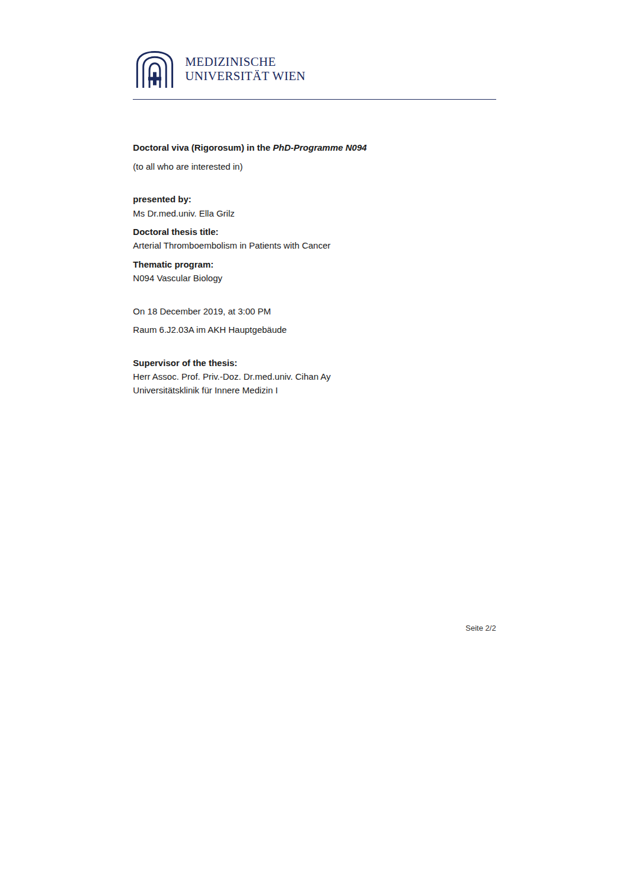Medizinische
Universität Wien
Doctoral viva (Rigorosum) in the PhD-Programme N094
(to all who are interested in)
presented by:
Ms Dr.med.univ. Ella Grilz
Doctoral thesis title:
Arterial Thromboembolism in Patients with Cancer
Thematic program:
N094 Vascular Biology
On 18 December 2019, at 3:00 PM
Raum 6.J2.03A im AKH Hauptgebäude
Supervisor of the thesis:
Herr Assoc. Prof. Priv.-Doz. Dr.med.univ. Cihan Ay
Universitätsklinik für Innere Medizin I
Seite 2/2